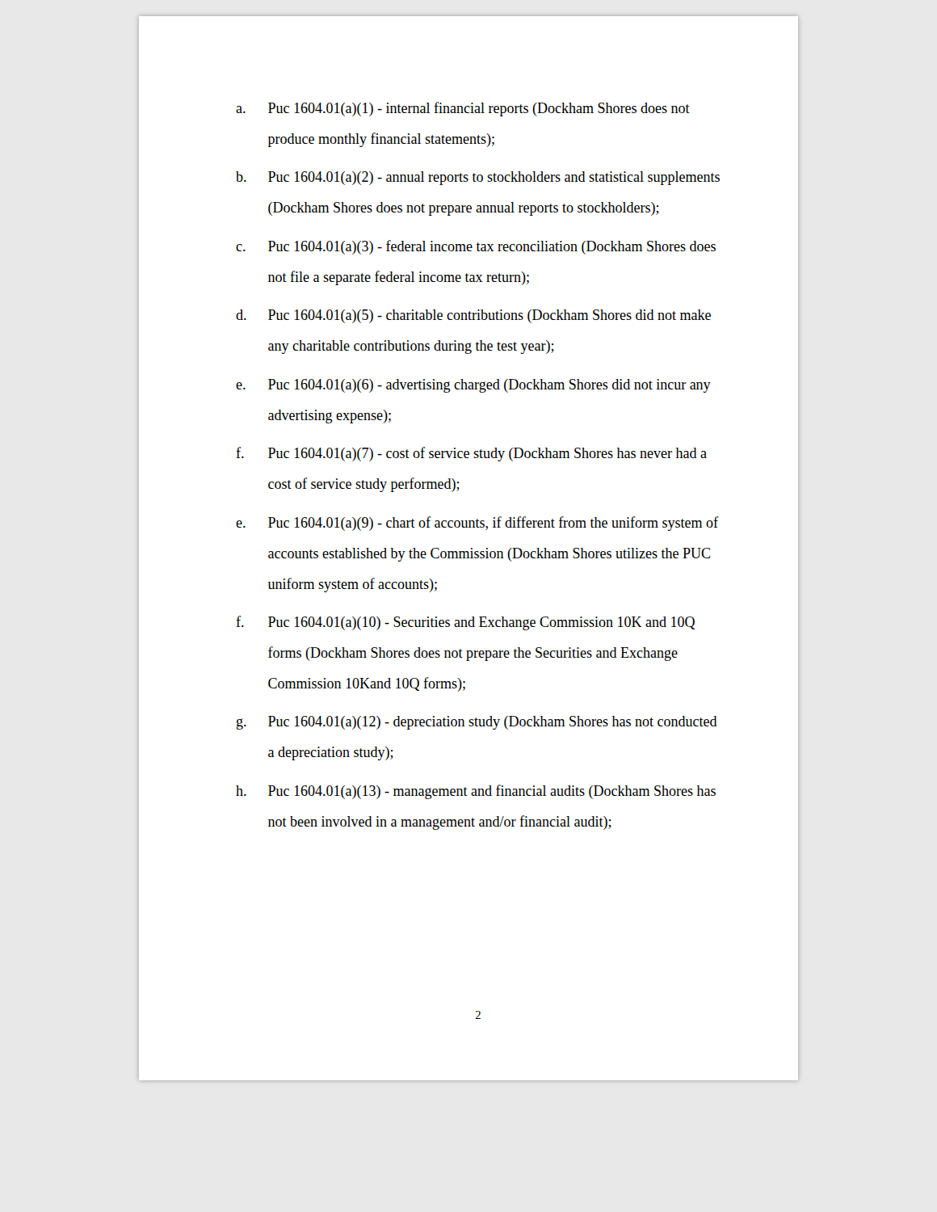a. Puc 1604.01(a)(1) - internal financial reports (Dockham Shores does not produce monthly financial statements);
b. Puc 1604.01(a)(2) - annual reports to stockholders and statistical supplements (Dockham Shores does not prepare annual reports to stockholders);
c. Puc 1604.01(a)(3) - federal income tax reconciliation (Dockham Shores does not file a separate federal income tax return);
d. Puc 1604.01(a)(5) - charitable contributions (Dockham Shores did not make any charitable contributions during the test year);
e. Puc 1604.01(a)(6) - advertising charged (Dockham Shores did not incur any advertising expense);
f. Puc 1604.01(a)(7) - cost of service study (Dockham Shores has never had a cost of service study performed);
e. Puc 1604.01(a)(9) - chart of accounts, if different from the uniform system of accounts established by the Commission (Dockham Shores utilizes the PUC uniform system of accounts);
f. Puc 1604.01(a)(10) - Securities and Exchange Commission 10K and 10Q forms (Dockham Shores does not prepare the Securities and Exchange Commission 10Kand 10Q forms);
g. Puc 1604.01(a)(12) - depreciation study (Dockham Shores has not conducted a depreciation study);
h. Puc 1604.01(a)(13) - management and financial audits (Dockham Shores has not been involved in a management and/or financial audit);
2